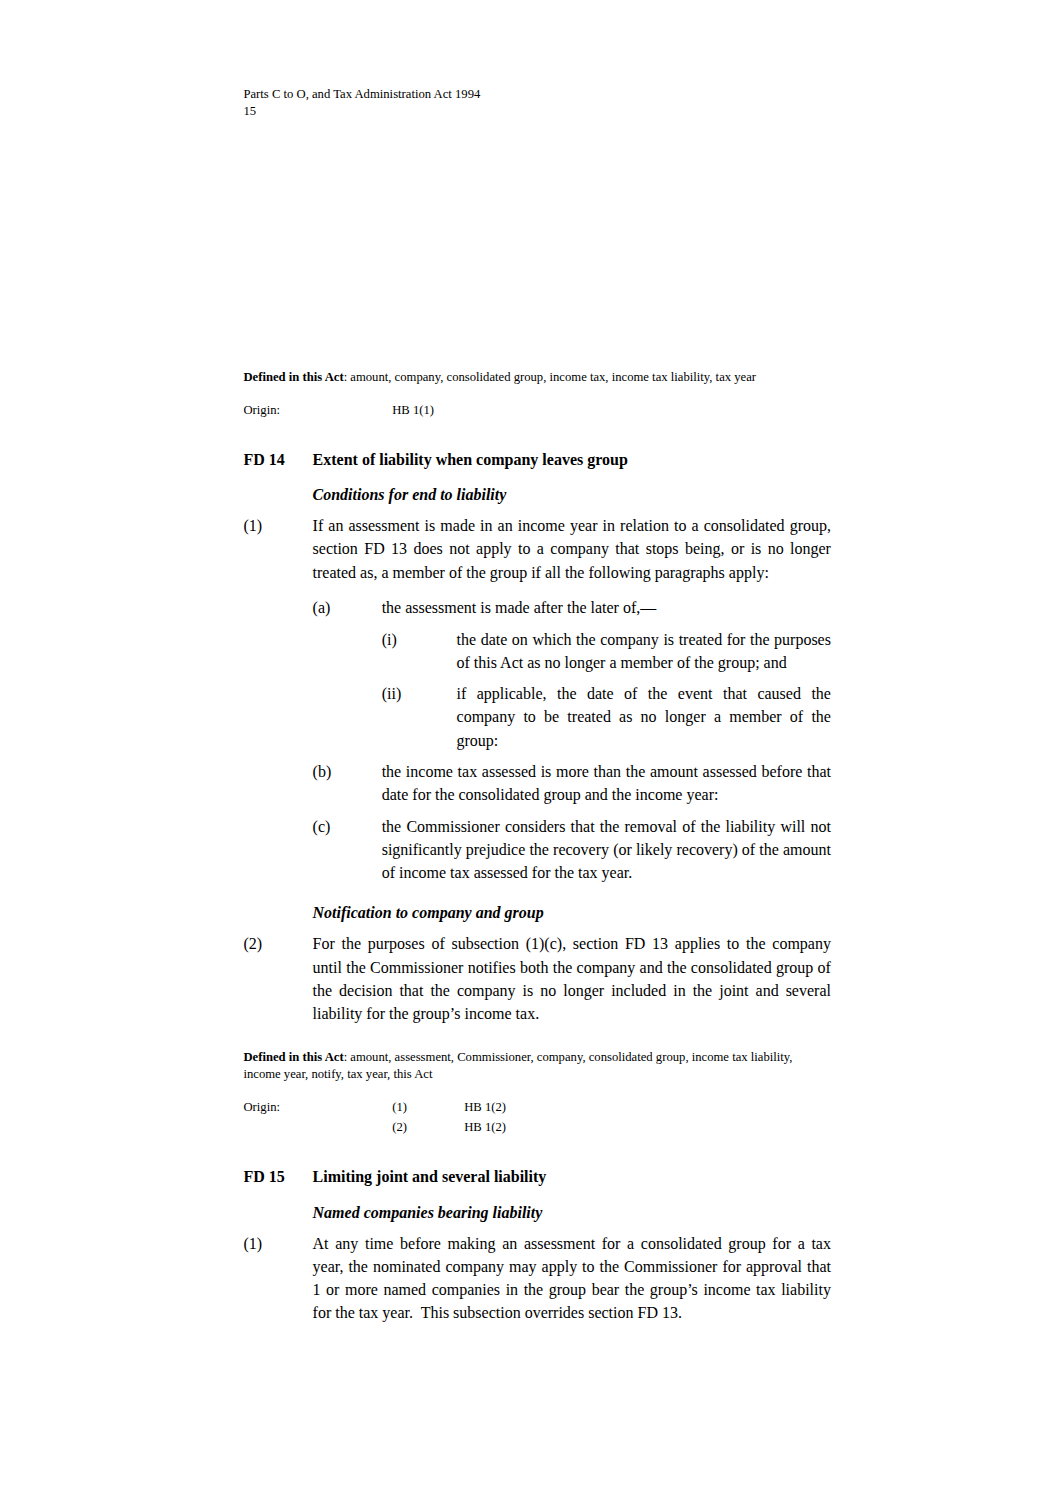Parts C to O, and Tax Administration Act 1994 15
Defined in this Act: amount, company, consolidated group, income tax, income tax liability, tax year
Origin:
HB 1(1)
FD 14 Extent of liability when company leaves group
Conditions for end to liability
(1)
If an assessment is made in an income year in relation to a consolidated group, section FD 13 does not apply to a company that stops being, or is no longer treated as, a member of the group if all the following paragraphs apply:
(a)
the assessment is made after the later of,—
(i)
the date on which the company is treated for the purposes of this Act as no longer a member of the group; and
(ii)
if applicable, the date of the event that caused the company to be treated as no longer a member of the group:
(b)
the income tax assessed is more than the amount assessed before that date for the consolidated group and the income year:
(c)
the Commissioner considers that the removal of the liability will not significantly prejudice the recovery (or likely recovery) of the amount of income tax assessed for the tax year.
Notification to company and group
(2)
For the purposes of subsection (1)(c), section FD 13 applies to the company until the Commissioner notifies both the company and the consolidated group of the decision that the company is no longer included in the joint and several liability for the group’s income tax.
Defined in this Act: amount, assessment, Commissioner, company, consolidated group, income tax liability, income year, notify, tax year, this Act
Origin:
(1) HB 1(2)
(2) HB 1(2)
FD 15 Limiting joint and several liability
Named companies bearing liability
(1)
At any time before making an assessment for a consolidated group for a tax year, the nominated company may apply to the Commissioner for approval that 1 or more named companies in the group bear the group’s income tax liability for the tax year. This subsection overrides section FD 13.